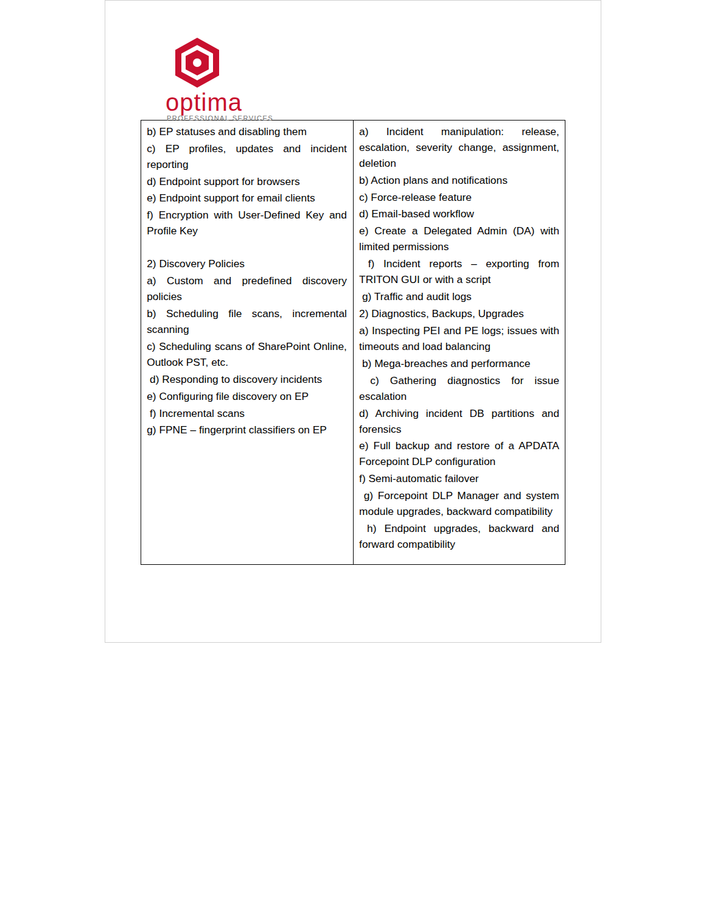Optima Professional Services optima PROFESSIONAL SERVICES
| b) EP statuses and disabling them c) EP profiles, updates and incident reporting d) Endpoint support for browsers e) Endpoint support for email clients f) Encryption with User-Defined Key and Profile Key 2) Discovery Policies a) Custom and predefined discovery policies b) Scheduling file scans, incremental scanning c) Scheduling scans of SharePoint Online, Outlook PST, etc. d) Responding to discovery incidents e) Configuring file discovery on EP f) Incremental scans g) FPNE – fingerprint classifiers on EP | a) Incident manipulation: release, escalation, severity change, assignment, deletion b) Action plans and notifications c) Force-release feature d) Email-based workflow e) Create a Delegated Admin (DA) with limited permissions f) Incident reports – exporting from TRITON GUI or with a script g) Traffic and audit logs 2) Diagnostics, Backups, Upgrades a) Inspecting PEI and PE logs; issues with timeouts and load balancing b) Mega-breaches and performance c) Gathering diagnostics for issue escalation d) Archiving incident DB partitions and forensics e) Full backup and restore of a APDATA Forcepoint DLP configuration f) Semi-automatic failover g) Forcepoint DLP Manager and system module upgrades, backward compatibility h) Endpoint upgrades, backward and forward compatibility |